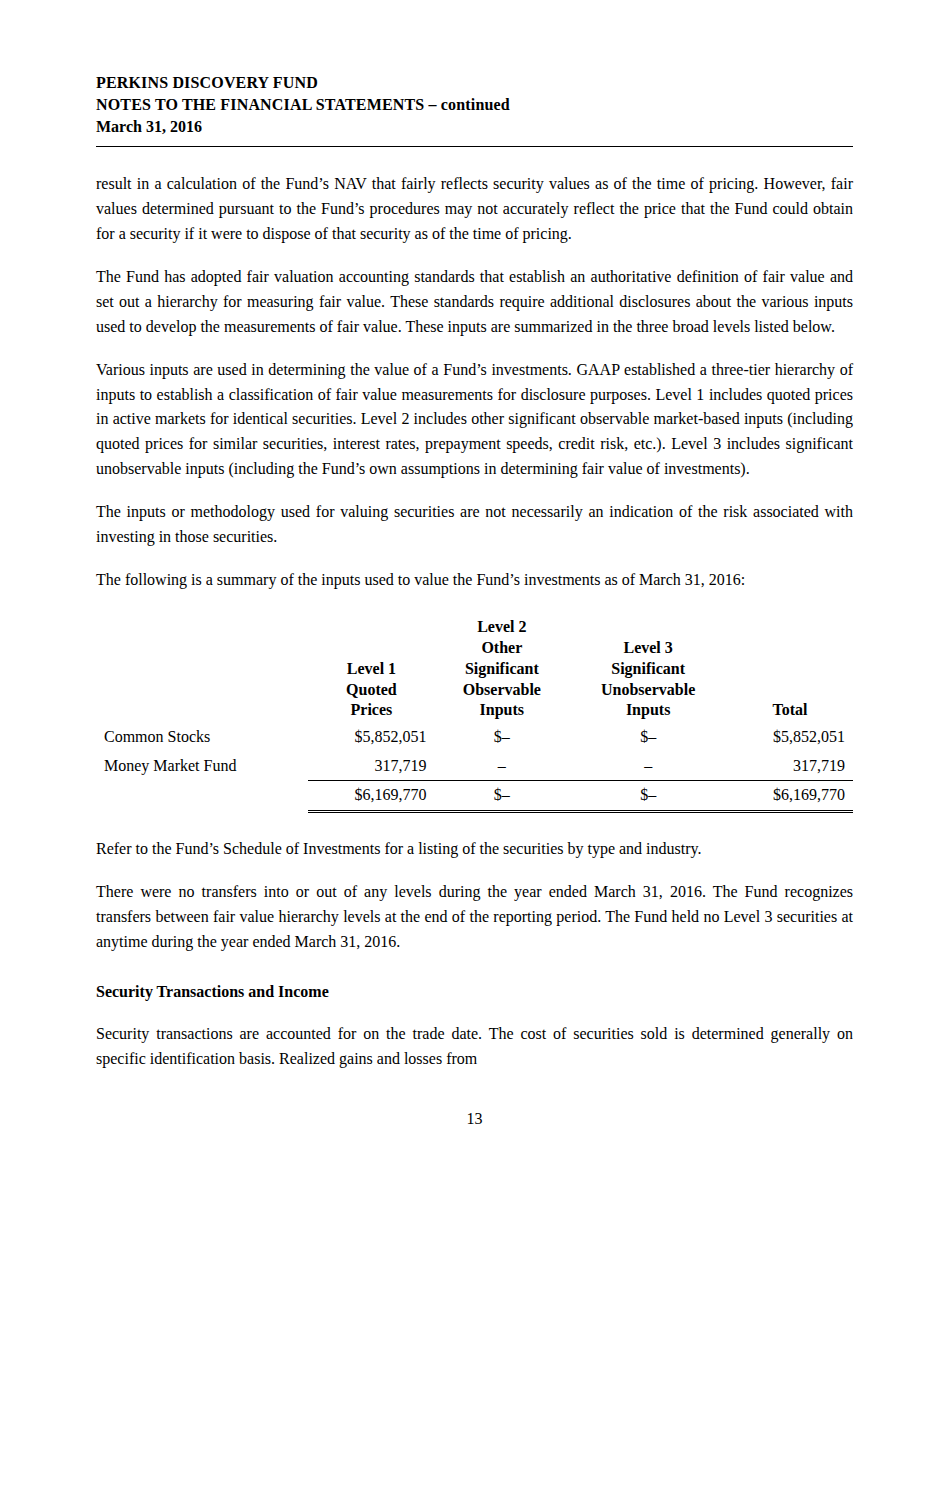PERKINS DISCOVERY FUND
NOTES TO THE FINANCIAL STATEMENTS – continued
March 31, 2016
result in a calculation of the Fund’s NAV that fairly reflects security values as of the time of pricing. However, fair values determined pursuant to the Fund’s procedures may not accurately reflect the price that the Fund could obtain for a security if it were to dispose of that security as of the time of pricing.
The Fund has adopted fair valuation accounting standards that establish an authoritative definition of fair value and set out a hierarchy for measuring fair value. These standards require additional disclosures about the various inputs used to develop the measurements of fair value. These inputs are summarized in the three broad levels listed below.
Various inputs are used in determining the value of a Fund’s investments. GAAP established a three-tier hierarchy of inputs to establish a classification of fair value measurements for disclosure purposes. Level 1 includes quoted prices in active markets for identical securities. Level 2 includes other significant observable market-based inputs (including quoted prices for similar securities, interest rates, prepayment speeds, credit risk, etc.). Level 3 includes significant unobservable inputs (including the Fund’s own assumptions in determining fair value of investments).
The inputs or methodology used for valuing securities are not necessarily an indication of the risk associated with investing in those securities.
The following is a summary of the inputs used to value the Fund’s investments as of March 31, 2016:
| | Level 1 Quoted Prices | Level 2 Other Significant Observable Inputs | Level 3 Significant Unobservable Inputs | Total |
| --- | --- | --- | --- | --- |
| Common Stocks | $5,852,051 | $– | $– | $5,852,051 |
| Money Market Fund | 317,719 | – | – | 317,719 |
| | $6,169,770 | $– | $– | $6,169,770 |
Refer to the Fund’s Schedule of Investments for a listing of the securities by type and industry.
There were no transfers into or out of any levels during the year ended March 31, 2016. The Fund recognizes transfers between fair value hierarchy levels at the end of the reporting period. The Fund held no Level 3 securities at anytime during the year ended March 31, 2016.
Security Transactions and Income
Security transactions are accounted for on the trade date. The cost of securities sold is determined generally on specific identification basis. Realized gains and losses from
13